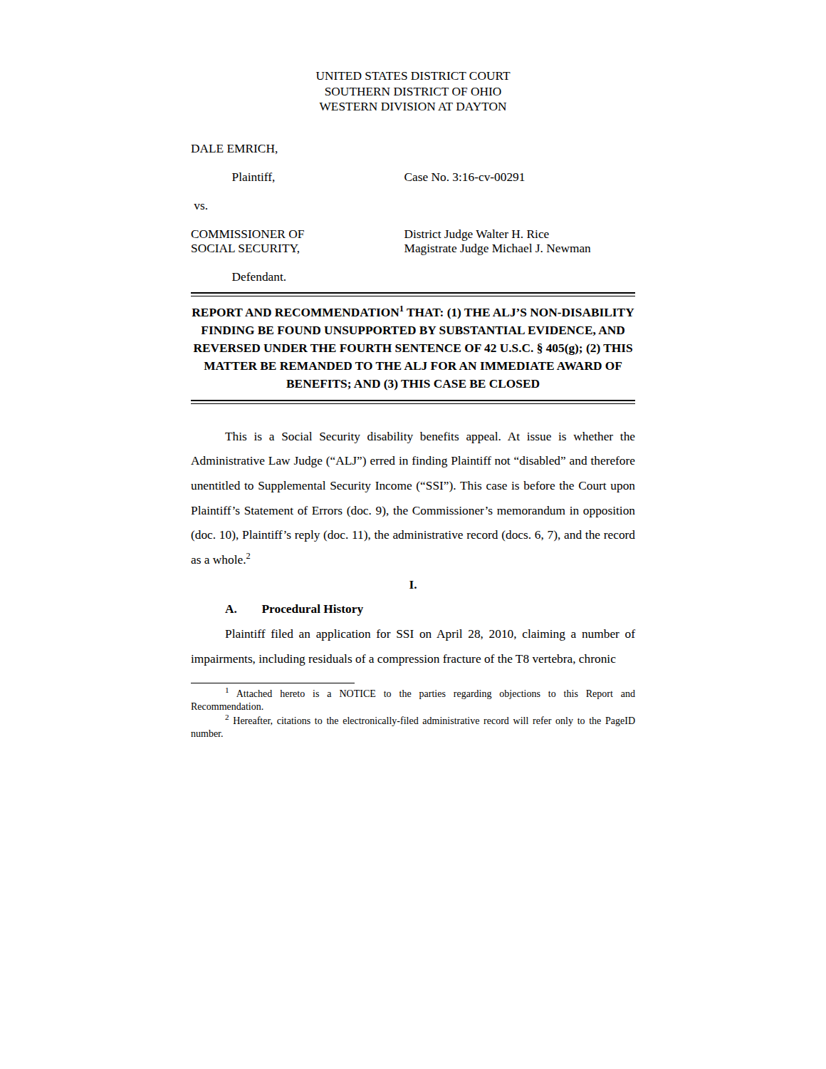UNITED STATES DISTRICT COURT
SOUTHERN DISTRICT OF OHIO
WESTERN DIVISION AT DAYTON
| DALE EMRICH, | |
| Plaintiff, | Case No. 3:16-cv-00291 |
| vs. | |
| COMMISSIONER OF SOCIAL SECURITY, | District Judge Walter H. Rice Magistrate Judge Michael J. Newman |
| Defendant. | |
REPORT AND RECOMMENDATION1 THAT: (1) THE ALJ’S NON-DISABILITY
FINDING BE FOUND UNSUPPORTED BY SUBSTANTIAL EVIDENCE, AND
REVERSED UNDER THE FOURTH SENTENCE OF 42 U.S.C. § 405(g); (2) THIS
MATTER BE REMANDED TO THE ALJ FOR AN IMMEDIATE AWARD OF
BENEFITS; AND (3) THIS CASE BE CLOSED
This is a Social Security disability benefits appeal. At issue is whether the Administrative Law Judge (“ALJ”) erred in finding Plaintiff not “disabled” and therefore unentitled to Supplemental Security Income (“SSI”). This case is before the Court upon Plaintiff’s Statement of Errors (doc. 9), the Commissioner’s memorandum in opposition (doc. 10), Plaintiff’s reply (doc. 11), the administrative record (docs. 6, 7), and the record as a whole.2
I.
A.  Procedural History
Plaintiff filed an application for SSI on April 28, 2010, claiming a number of impairments, including residuals of a compression fracture of the T8 vertebra, chronic
1 Attached hereto is a NOTICE to the parties regarding objections to this Report and Recommendation.
2 Hereafter, citations to the electronically-filed administrative record will refer only to the PageID number.